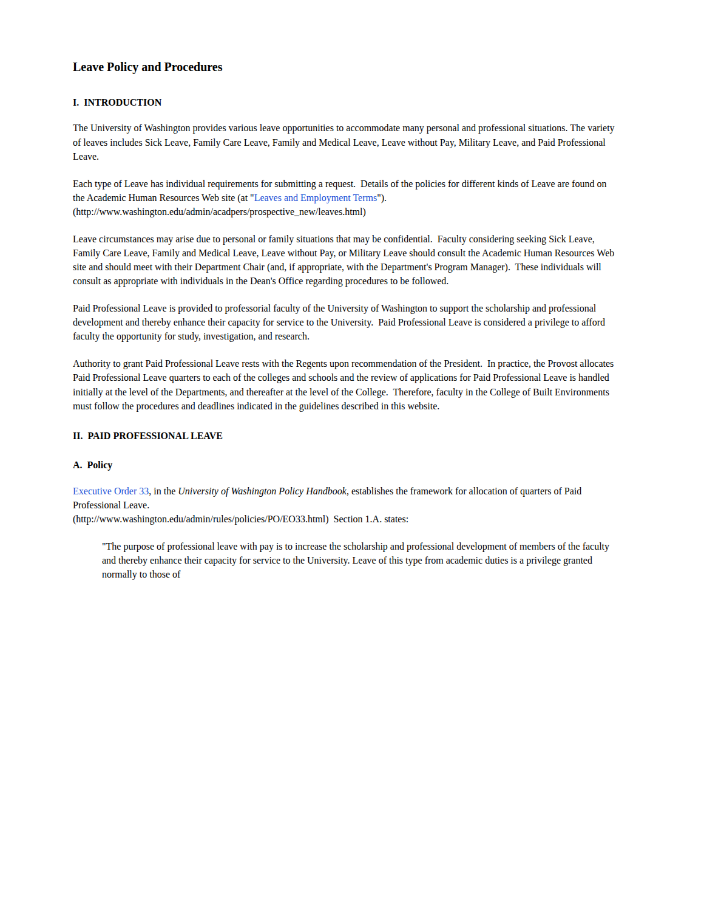Leave Policy and Procedures
I. INTRODUCTION
The University of Washington provides various leave opportunities to accommodate many personal and professional situations. The variety of leaves includes Sick Leave, Family Care Leave, Family and Medical Leave, Leave without Pay, Military Leave, and Paid Professional Leave.
Each type of Leave has individual requirements for submitting a request. Details of the policies for different kinds of Leave are found on the Academic Human Resources Web site (at "Leaves and Employment Terms").
(http://www.washington.edu/admin/acadpers/prospective_new/leaves.html)
Leave circumstances may arise due to personal or family situations that may be confidential. Faculty considering seeking Sick Leave, Family Care Leave, Family and Medical Leave, Leave without Pay, or Military Leave should consult the Academic Human Resources Web site and should meet with their Department Chair (and, if appropriate, with the Department's Program Manager). These individuals will consult as appropriate with individuals in the Dean's Office regarding procedures to be followed.
Paid Professional Leave is provided to professorial faculty of the University of Washington to support the scholarship and professional development and thereby enhance their capacity for service to the University. Paid Professional Leave is considered a privilege to afford faculty the opportunity for study, investigation, and research.
Authority to grant Paid Professional Leave rests with the Regents upon recommendation of the President. In practice, the Provost allocates Paid Professional Leave quarters to each of the colleges and schools and the review of applications for Paid Professional Leave is handled initially at the level of the Departments, and thereafter at the level of the College. Therefore, faculty in the College of Built Environments must follow the procedures and deadlines indicated in the guidelines described in this website.
II. PAID PROFESSIONAL LEAVE
A. Policy
Executive Order 33, in the University of Washington Policy Handbook, establishes the framework for allocation of quarters of Paid Professional Leave.
(http://www.washington.edu/admin/rules/policies/PO/EO33.html) Section 1.A. states:
"The purpose of professional leave with pay is to increase the scholarship and professional development of members of the faculty and thereby enhance their capacity for service to the University. Leave of this type from academic duties is a privilege granted normally to those of